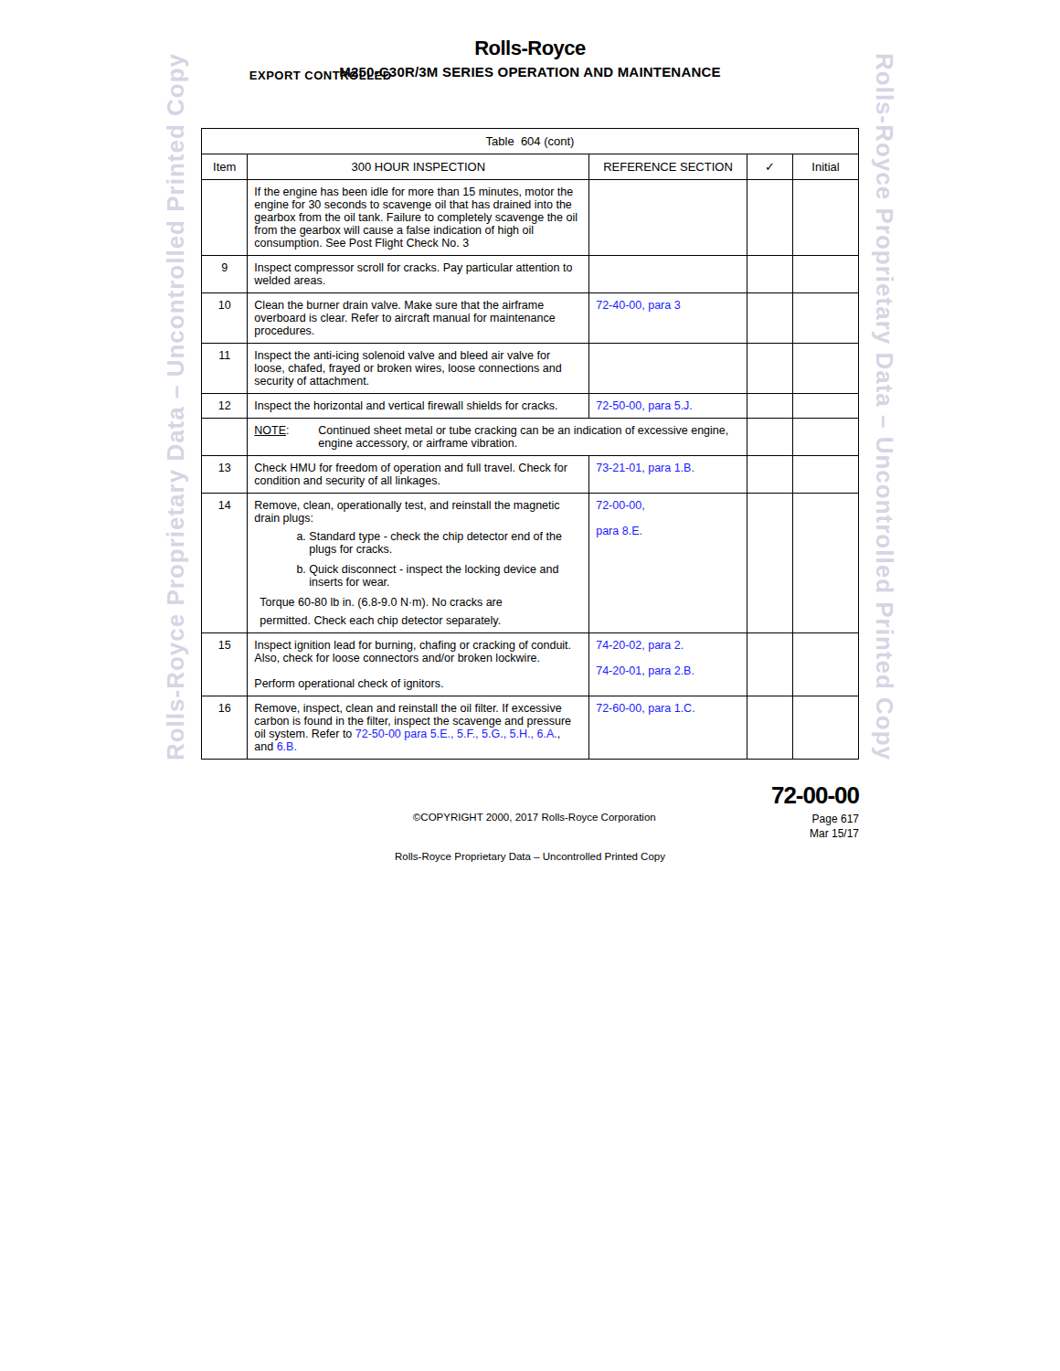Rolls-Royce Proprietary Data – Uncontrolled Printed Copy
Rolls-Royce Proprietary Data – Uncontrolled Printed Copy
EXPORT CONTROLLED
Rolls‑Royce
M250‑C30R/3M SERIES OPERATION AND MAINTENANCE
| Table 604 (cont) |
| Item | 300 HOUR INSPECTION | REFERENCE SECTION | ✓ | Initial |
| | If the engine has been idle for more than 15 minutes, motor the engine for 30 seconds to scavenge oil that has drained into the gearbox from the oil tank. Failure to completely scavenge the oil from the gearbox will cause a false indication of high oil consumption. See Post Flight Check No. 3 | | | |
| 9 | Inspect compressor scroll for cracks. Pay particular attention to welded areas. | | | |
| 10 | Clean the burner drain valve. Make sure that the airframe overboard is clear. Refer to aircraft manual for maintenance procedures. | 72‑40‑00, para 3 | | |
| 11 | Inspect the anti‑icing solenoid valve and bleed air valve for loose, chafed, frayed or broken wires, loose connections and security of attachment. | | | |
| 12 | Inspect the horizontal and vertical firewall shields for cracks. | 72‑50‑00, para 5.J. | | |
| | NOTE : Continued sheet metal or tube cracking can be an indication of excessive engine, engine accessory, or airframe vibration. | | |
| 13 | Check HMU for freedom of operation and full travel. Check for condition and security of all linkages. | 73‑21‑01, para 1.B. | | |
| 14 | Remove, clean, operationally test, and reinstall the magnetic drain plugs: Standard type ‑ check the chip detector end of the plugs for cracks. Quick disconnect ‑ inspect the locking device and inserts for wear. Torque 60‑80 lb in. (6.8‑9.0 N·m). No cracks are permitted. Check each chip detector separately. | 72‑00‑00, para 8.E. | | |
| 15 | Inspect ignition lead for burning, chafing or cracking of conduit. Also, check for loose connectors and/or broken lockwire. Perform operational check of ignitors. | 74‑20‑02, para 2. 74‑20‑01, para 2.B. | | |
| 16 | Remove, inspect, clean and reinstall the oil filter. If excessive carbon is found in the filter, inspect the scavenge and pressure oil system. Refer to 72‑50‑00 para 5.E., 5.F., 5.G., 5.H., 6.A. , and 6.B. | 72‑60‑00, para 1.C. | | |
72‑00‑00
©COPYRIGHT 2000, 2017 Rolls‑Royce Corporation
Page 617
Mar 15/17
Rolls-Royce Proprietary Data – Uncontrolled Printed Copy